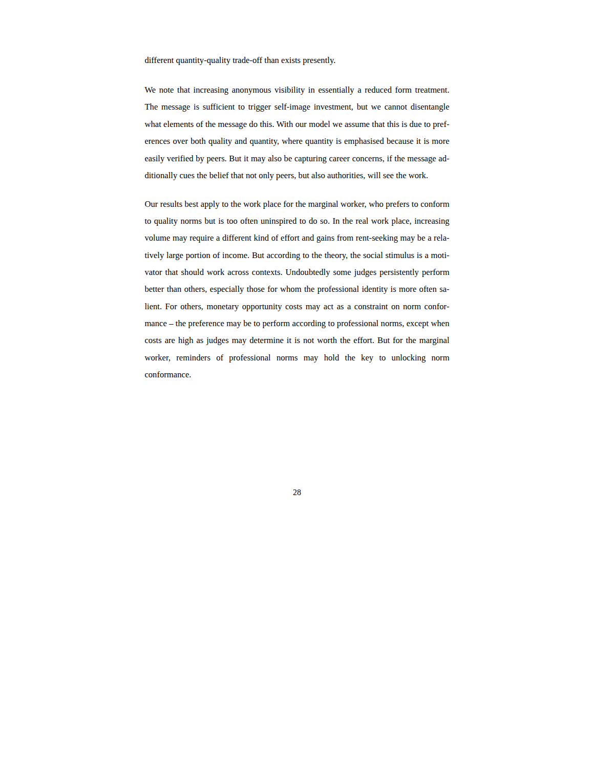different quantity-quality trade-off than exists presently.
We note that increasing anonymous visibility in essentially a reduced form treatment. The message is sufficient to trigger self-image investment, but we cannot disentangle what elements of the message do this. With our model we assume that this is due to preferences over both quality and quantity, where quantity is emphasised because it is more easily verified by peers. But it may also be capturing career concerns, if the message additionally cues the belief that not only peers, but also authorities, will see the work.
Our results best apply to the work place for the marginal worker, who prefers to conform to quality norms but is too often uninspired to do so. In the real work place, increasing volume may require a different kind of effort and gains from rent-seeking may be a relatively large portion of income. But according to the theory, the social stimulus is a motivator that should work across contexts. Undoubtedly some judges persistently perform better than others, especially those for whom the professional identity is more often salient. For others, monetary opportunity costs may act as a constraint on norm conformance – the preference may be to perform according to professional norms, except when costs are high as judges may determine it is not worth the effort. But for the marginal worker, reminders of professional norms may hold the key to unlocking norm conformance.
28